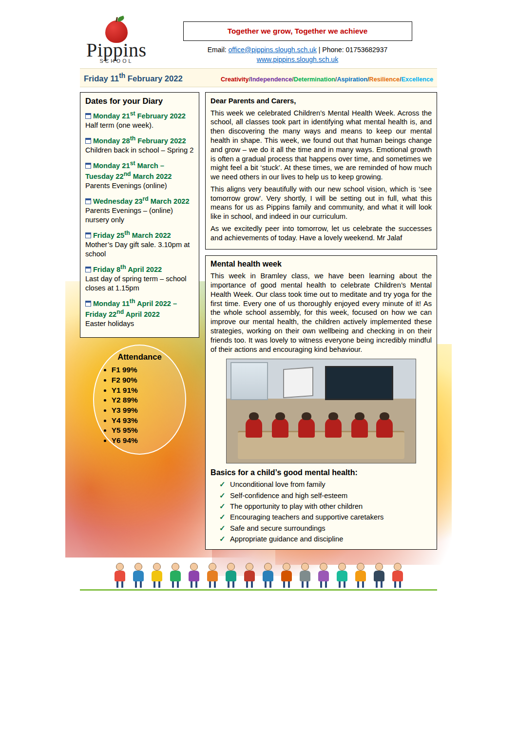Pippins
SCHOOL
Together we grow, Together we achieve
Email: office@pippins.slough.sch.uk | Phone: 01753682937
www.pippins.slough.sch.uk
Friday 11th February 2022
Creativity/Independence/Determination/Aspiration/Resilience/Excellence
Dates for your Diary
Monday 21st February 2022
Half term (one week).
Monday 28th February 2022
Children back in school – Spring 2
Monday 21st March – Tuesday 22nd March 2022
Parents Evenings (online)
Wednesday 23rd March 2022
Parents Evenings – (online) nursery only
Friday 25th March 2022
Mother’s Day gift sale. 3.10pm at school
Friday 8th April 2022
Last day of spring term – school closes at 1.15pm
Monday 11th April 2022 – Friday 22nd April 2022
Easter holidays
Attendance
F1 99%
F2 90%
Y1 91%
Y2 89%
Y3 99%
Y4 93%
Y5 95%
Y6 94%
Dear Parents and Carers,
This week we celebrated Children’s Mental Health Week. Across the school, all classes took part in identifying what mental health is, and then discovering the many ways and means to keep our mental health in shape. This week, we found out that human beings change and grow – we do it all the time and in many ways. Emotional growth is often a gradual process that happens over time, and sometimes we might feel a bit ‘stuck’. At these times, we are reminded of how much we need others in our lives to help us to keep growing.
This aligns very beautifully with our new school vision, which is ‘see tomorrow grow’. Very shortly, I will be setting out in full, what this means for us as Pippins family and community, and what it will look like in school, and indeed in our curriculum.
As we excitedly peer into tomorrow, let us celebrate the successes and achievements of today. Have a lovely weekend. Mr Jalaf
Mental health week
This week in Bramley class, we have been learning about the importance of good mental health to celebrate Children’s Mental Health Week. Our class took time out to meditate and try yoga for the first time. Every one of us thoroughly enjoyed every minute of it! As the whole school assembly, for this week, focused on how we can improve our mental health, the children actively implemented these strategies, working on their own wellbeing and checking in on their friends too. It was lovely to witness everyone being incredibly mindful of their actions and encouraging kind behaviour.
Basics for a child’s good mental health:
Unconditional love from family
Self-confidence and high self-esteem
The opportunity to play with other children
Encouraging teachers and supportive caretakers
Safe and secure surroundings
Appropriate guidance and discipline